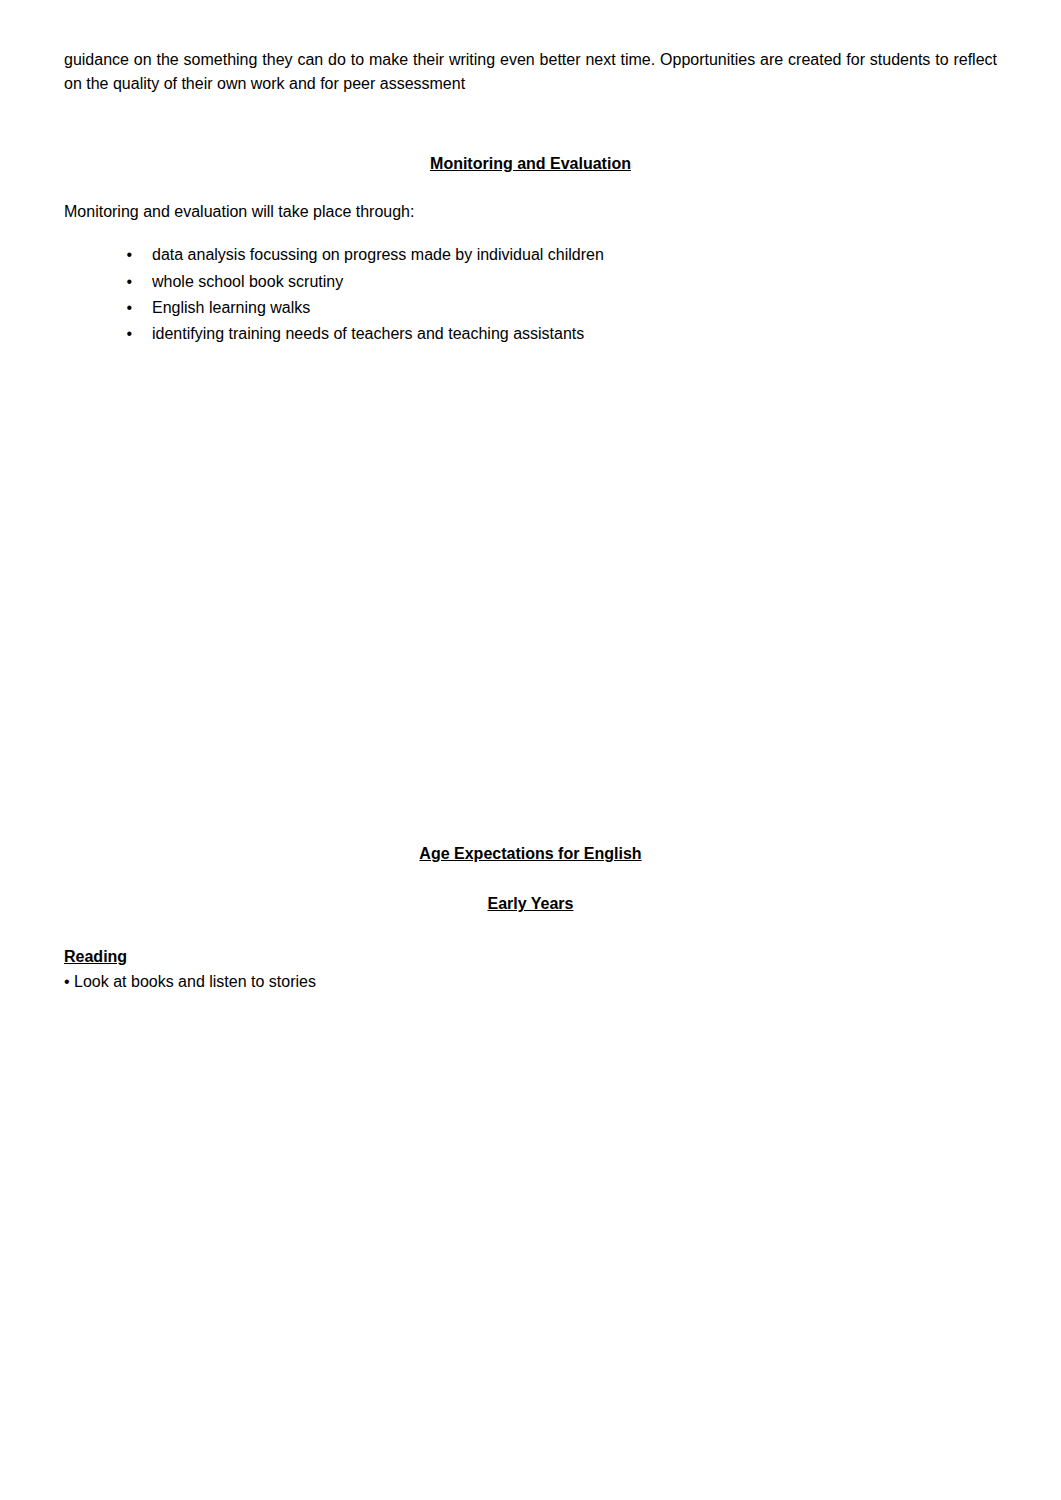guidance on the something they can do to make their writing even better next time. Opportunities are created for students to reflect on the quality of their own work and for peer assessment
Monitoring and Evaluation
Monitoring and evaluation will take place through:
data analysis focussing on progress made by individual children
whole school book scrutiny
English learning walks
identifying training needs of teachers and teaching assistants
Age Expectations for English
Early Years
Reading
• Look at books and listen to stories